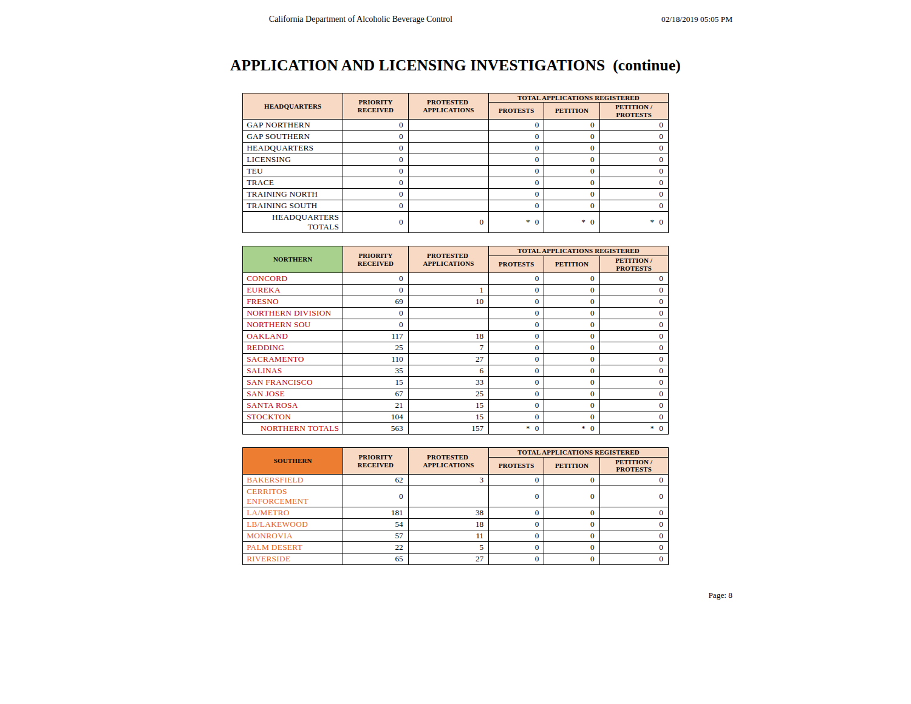California Department of Alcoholic Beverage Control 02/18/2019 05:05 PM
APPLICATION AND LICENSING INVESTIGATIONS (continue)
| HEADQUARTERS | PRIORITY RECEIVED | PROTESTED APPLICATIONS | TOTAL APPLICATIONS REGISTERED |
| --- | --- | --- | --- |
| PROTESTS | PETITION | PETITION / PROTESTS |
| GAP NORTHERN | 0 | | 0 | 0 | 0 |
| GAP SOUTHERN | 0 | | 0 | 0 | 0 |
| HEADQUARTERS | 0 | | 0 | 0 | 0 |
| LICENSING | 0 | | 0 | 0 | 0 |
| TEU | 0 | | 0 | 0 | 0 |
| TRACE | 0 | | 0 | 0 | 0 |
| TRAINING NORTH | 0 | | 0 | 0 | 0 |
| TRAINING SOUTH | 0 | | 0 | 0 | 0 |
| HEADQUARTERS TOTALS | 0 | 0 | * 0 | * 0 | * 0 |
| NORTHERN | PRIORITY RECEIVED | PROTESTED APPLICATIONS | TOTAL APPLICATIONS REGISTERED |
| --- | --- | --- | --- |
| PROTESTS | PETITION | PETITION / PROTESTS |
| CONCORD | 0 | | 0 | 0 | 0 |
| EUREKA | 0 | 1 | 0 | 0 | 0 |
| FRESNO | 69 | 10 | 0 | 0 | 0 |
| NORTHERN DIVISION | 0 | | 0 | 0 | 0 |
| NORTHERN SOU | 0 | | 0 | 0 | 0 |
| OAKLAND | 117 | 18 | 0 | 0 | 0 |
| REDDING | 25 | 7 | 0 | 0 | 0 |
| SACRAMENTO | 110 | 27 | 0 | 0 | 0 |
| SALINAS | 35 | 6 | 0 | 0 | 0 |
| SAN FRANCISCO | 15 | 33 | 0 | 0 | 0 |
| SAN JOSE | 67 | 25 | 0 | 0 | 0 |
| SANTA ROSA | 21 | 15 | 0 | 0 | 0 |
| STOCKTON | 104 | 15 | 0 | 0 | 0 |
| NORTHERN TOTALS | 563 | 157 | * 0 | * 0 | * 0 |
| SOUTHERN | PRIORITY RECEIVED | PROTESTED APPLICATIONS | TOTAL APPLICATIONS REGISTERED |
| --- | --- | --- | --- |
| PROTESTS | PETITION | PETITION / PROTESTS |
| BAKERSFIELD | 62 | 3 | 0 | 0 | 0 |
| CERRITOS ENFORCEMENT | 0 | | 0 | 0 | 0 |
| LA/METRO | 181 | 38 | 0 | 0 | 0 |
| LB/LAKEWOOD | 54 | 18 | 0 | 0 | 0 |
| MONROVIA | 57 | 11 | 0 | 0 | 0 |
| PALM DESERT | 22 | 5 | 0 | 0 | 0 |
| RIVERSIDE | 65 | 27 | 0 | 0 | 0 |
Page: 8